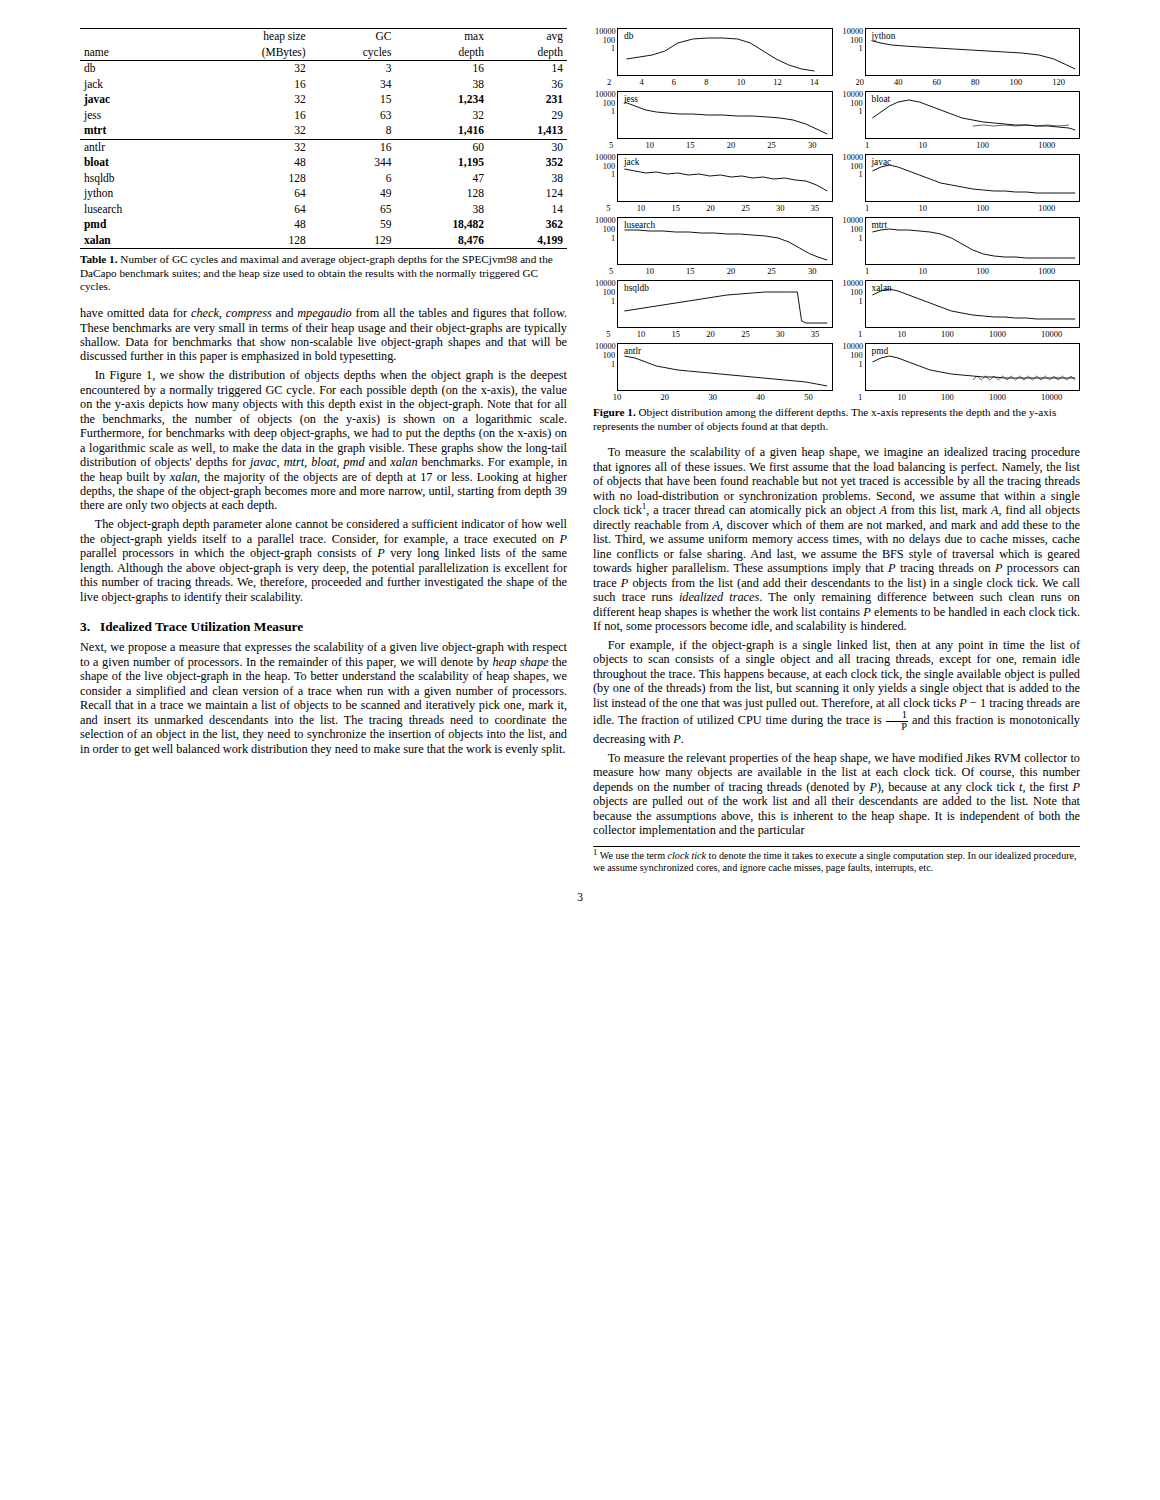| | heap size | GC | max | avg |
| --- | --- | --- | --- | --- |
| name | (MBytes) | cycles | depth | depth |
| db | 32 | 3 | 16 | 14 |
| jack | 16 | 34 | 38 | 36 |
| javac | 32 | 15 | 1,234 | 231 |
| jess | 16 | 63 | 32 | 29 |
| mtrt | 32 | 8 | 1,416 | 1,413 |
| antlr | 32 | 16 | 60 | 30 |
| bloat | 48 | 344 | 1,195 | 352 |
| hsqldb | 128 | 6 | 47 | 38 |
| jython | 64 | 49 | 128 | 124 |
| lusearch | 64 | 65 | 38 | 14 |
| pmd | 48 | 59 | 18,482 | 362 |
| xalan | 128 | 129 | 8,476 | 4,199 |
Table 1. Number of GC cycles and maximal and average object-graph depths for the SPECjvm98 and the DaCapo benchmark suites; and the heap size used to obtain the results with the normally triggered GC cycles.
have omitted data for check, compress and mpegaudio from all the tables and figures that follow. These benchmarks are very small in terms of their heap usage and their object-graphs are typically shallow. Data for benchmarks that show non-scalable live object-graph shapes and that will be discussed further in this paper is emphasized in bold typesetting.
In Figure 1, we show the distribution of objects depths when the object graph is the deepest encountered by a normally triggered GC cycle. For each possible depth (on the x-axis), the value on the y-axis depicts how many objects with this depth exist in the object-graph. Note that for all the benchmarks, the number of objects (on the y-axis) is shown on a logarithmic scale. Furthermore, for benchmarks with deep object-graphs, we had to put the depths (on the x-axis) on a logarithmic scale as well, to make the data in the graph visible. These graphs show the long-tail distribution of objects' depths for javac, mtrt, bloat, pmd and xalan benchmarks. For example, in the heap built by xalan, the majority of the objects are of depth at 17 or less. Looking at higher depths, the shape of the object-graph becomes more and more narrow, until, starting from depth 39 there are only two objects at each depth.
The object-graph depth parameter alone cannot be considered a sufficient indicator of how well the object-graph yields itself to a parallel trace. Consider, for example, a trace executed on P parallel processors in which the object-graph consists of P very long linked lists of the same length. Although the above object-graph is very deep, the potential parallelization is excellent for this number of tracing threads. We, therefore, proceeded and further investigated the shape of the live object-graphs to identify their scalability.
3. Idealized Trace Utilization Measure
Next, we propose a measure that expresses the scalability of a given live object-graph with respect to a given number of processors. In the remainder of this paper, we will denote by heap shape the shape of the live object-graph in the heap. To better understand the scalability of heap shapes, we consider a simplified and clean version of a trace when run with a given number of processors. Recall that in a trace we maintain a list of objects to be scanned and iteratively pick one, mark it, and insert its unmarked descendants into the list. The tracing threads need to coordinate the selection of an object in the list, they need to synchronize the insertion of objects into the list, and in order to get well balanced work distribution they need to make sure that the work is evenly split.
10000
100
1
db
2468101214
10000
100
1
jython
20406080100120
10000
100
1
jess
51015202530
10000
100
1
bloat
1101001000
10000
100
1
jack
5101520253035
10000
100
1
javac
1101001000
10000
100
1
lusearch
51015202530
10000
100
1
mtrt
1101001000
10000
100
1
hsqldb
5101520253035
10000
100
1
xalan
110100100010000
10000
100
1
antlr
1020304050
10000
100
1
pmd
110100100010000
Figure 1. Object distribution among the different depths. The x-axis represents the depth and the y-axis represents the number of objects found at that depth.
To measure the scalability of a given heap shape, we imagine an idealized tracing procedure that ignores all of these issues. We first assume that the load balancing is perfect. Namely, the list of objects that have been found reachable but not yet traced is accessible by all the tracing threads with no load-distribution or synchronization problems. Second, we assume that within a single clock tick1, a tracer thread can atomically pick an object A from this list, mark A, find all objects directly reachable from A, discover which of them are not marked, and mark and add these to the list. Third, we assume uniform memory access times, with no delays due to cache misses, cache line conflicts or false sharing. And last, we assume the BFS style of traversal which is geared towards higher parallelism. These assumptions imply that P tracing threads on P processors can trace P objects from the list (and add their descendants to the list) in a single clock tick. We call such trace runs idealized traces. The only remaining difference between such clean runs on different heap shapes is whether the work list contains P elements to be handled in each clock tick. If not, some processors become idle, and scalability is hindered.
For example, if the object-graph is a single linked list, then at any point in time the list of objects to scan consists of a single object and all tracing threads, except for one, remain idle throughout the trace. This happens because, at each clock tick, the single available object is pulled (by one of the threads) from the list, but scanning it only yields a single object that is added to the list instead of the one that was just pulled out. Therefore, at all clock ticks P − 1 tracing threads are idle. The fraction of utilized CPU time during the trace is 1 P and this fraction is monotonically decreasing with P.
To measure the relevant properties of the heap shape, we have modified Jikes RVM collector to measure how many objects are available in the list at each clock tick. Of course, this number depends on the number of tracing threads (denoted by P), because at any clock tick t, the first P objects are pulled out of the work list and all their descendants are added to the list. Note that because the assumptions above, this is inherent to the heap shape. It is independent of both the collector implementation and the particular
1 We use the term clock tick to denote the time it takes to execute a single computation step. In our idealized procedure, we assume synchronized cores, and ignore cache misses, page faults, interrupts, etc.
3